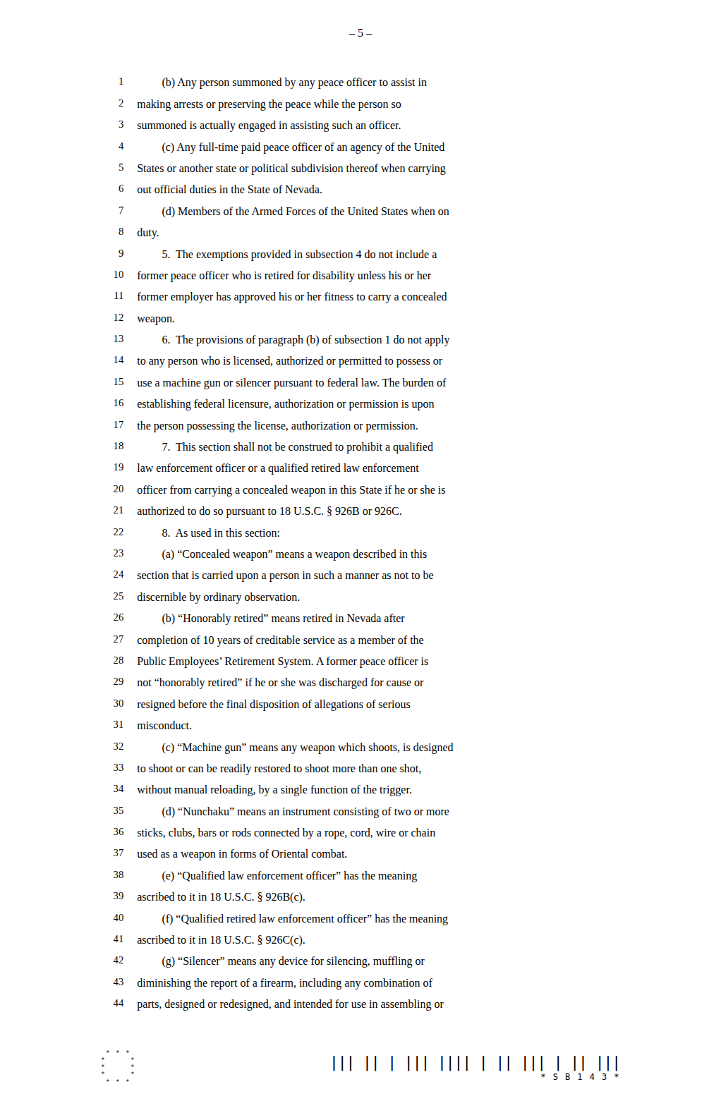– 5 –
(b) Any person summoned by any peace officer to assist in
making arrests or preserving the peace while the person so
summoned is actually engaged in assisting such an officer.
(c) Any full-time paid peace officer of an agency of the United
States or another state or political subdivision thereof when carrying
out official duties in the State of Nevada.
(d) Members of the Armed Forces of the United States when on
duty.
5. The exemptions provided in subsection 4 do not include a
former peace officer who is retired for disability unless his or her
former employer has approved his or her fitness to carry a concealed
weapon.
6. The provisions of paragraph (b) of subsection 1 do not apply
to any person who is licensed, authorized or permitted to possess or
use a machine gun or silencer pursuant to federal law. The burden of
establishing federal licensure, authorization or permission is upon
the person possessing the license, authorization or permission.
7. This section shall not be construed to prohibit a qualified
law enforcement officer or a qualified retired law enforcement
officer from carrying a concealed weapon in this State if he or she is
authorized to do so pursuant to 18 U.S.C. § 926B or 926C.
8. As used in this section:
(a) “Concealed weapon” means a weapon described in this
section that is carried upon a person in such a manner as not to be
discernible by ordinary observation.
(b) “Honorably retired” means retired in Nevada after
completion of 10 years of creditable service as a member of the
Public Employees’ Retirement System. A former peace officer is
not “honorably retired” if he or she was discharged for cause or
resigned before the final disposition of allegations of serious
misconduct.
(c) “Machine gun” means any weapon which shoots, is designed
to shoot or can be readily restored to shoot more than one shot,
without manual reloading, by a single function of the trigger.
(d) “Nunchaku” means an instrument consisting of two or more
sticks, clubs, bars or rods connected by a rope, cord, wire or chain
used as a weapon in forms of Oriental combat.
(e) “Qualified law enforcement officer” has the meaning
ascribed to it in 18 U.S.C. § 926B(c).
(f) “Qualified retired law enforcement officer” has the meaning
ascribed to it in 18 U.S.C. § 926C(c).
(g) “Silencer” means any device for silencing, muffling or
diminishing the report of a firearm, including any combination of
parts, designed or redesigned, and intended for use in assembling or
* * *
* *
* *
* *
* * *
||| || | ||| |||| | || ||| | || ||| * S B 1 4 3 *